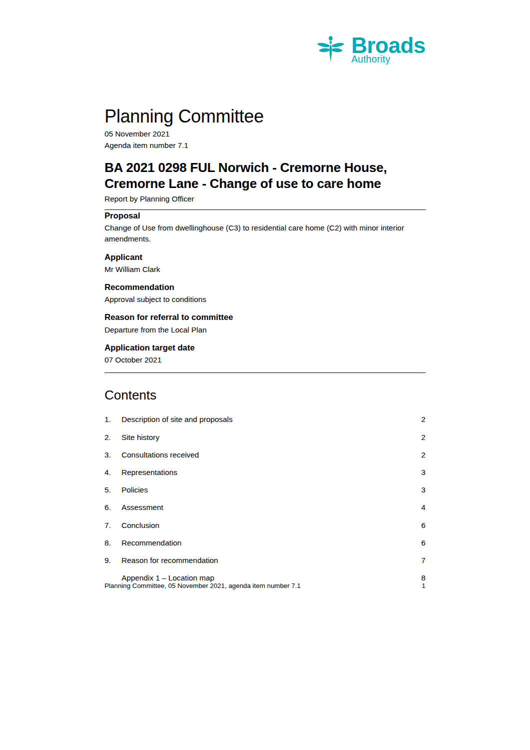Broads Authority
Planning Committee
05 November 2021
Agenda item number 7.1
BA 2021 0298 FUL Norwich - Cremorne House, Cremorne Lane - Change of use to care home
Report by Planning Officer
Proposal
Change of Use from dwellinghouse (C3) to residential care home (C2) with minor interior amendments.
Applicant
Mr William Clark
Recommendation
Approval subject to conditions
Reason for referral to committee
Departure from the Local Plan
Application target date
07 October 2021
Contents
| 1. | Description of site and proposals | 2 |
| 2. | Site history | 2 |
| 3. | Consultations received | 2 |
| 4. | Representations | 3 |
| 5. | Policies | 3 |
| 6. | Assessment | 4 |
| 7. | Conclusion | 6 |
| 8. | Recommendation | 6 |
| 9. | Reason for recommendation | 7 |
| | Appendix 1 – Location map | 8 |
Planning Committee, 05 November 2021, agenda item number 7.1 1